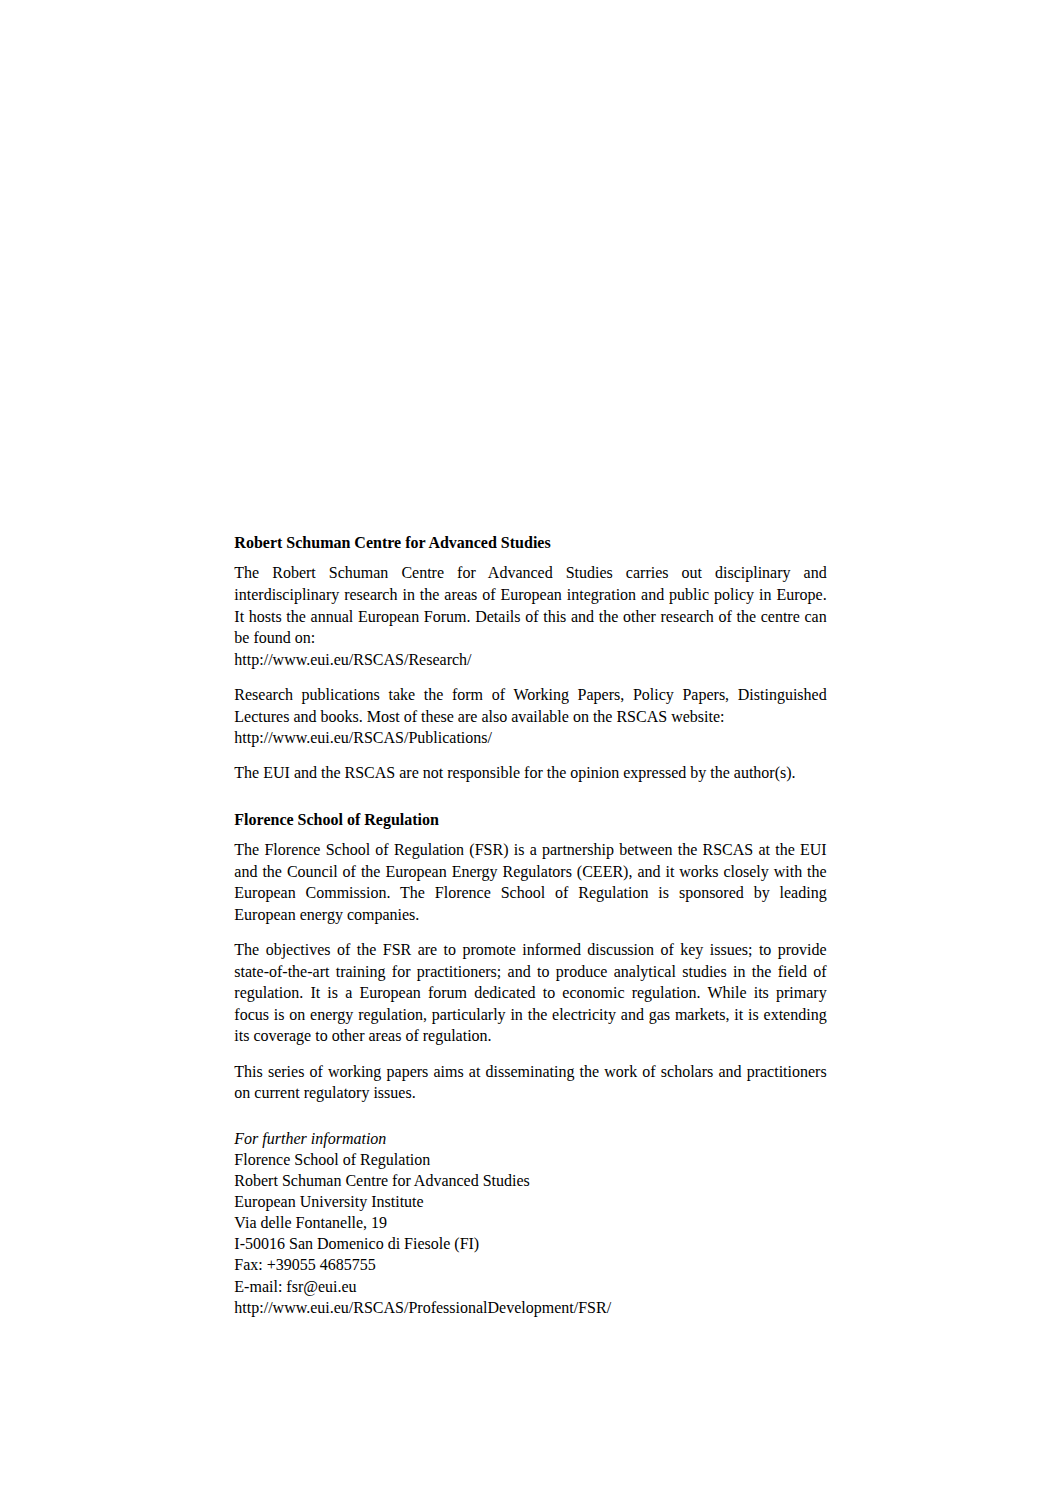Robert Schuman Centre for Advanced Studies
The Robert Schuman Centre for Advanced Studies carries out disciplinary and interdisciplinary research in the areas of European integration and public policy in Europe. It hosts the annual European Forum. Details of this and the other research of the centre can be found on:
http://www.eui.eu/RSCAS/Research/
Research publications take the form of Working Papers, Policy Papers, Distinguished Lectures and books. Most of these are also available on the RSCAS website:
http://www.eui.eu/RSCAS/Publications/
The EUI and the RSCAS are not responsible for the opinion expressed by the author(s).
Florence School of Regulation
The Florence School of Regulation (FSR) is a partnership between the RSCAS at the EUI and the Council of the European Energy Regulators (CEER), and it works closely with the European Commission. The Florence School of Regulation is sponsored by leading European energy companies.
The objectives of the FSR are to promote informed discussion of key issues; to provide state-of-the-art training for practitioners; and to produce analytical studies in the field of regulation. It is a European forum dedicated to economic regulation. While its primary focus is on energy regulation, particularly in the electricity and gas markets, it is extending its coverage to other areas of regulation.
This series of working papers aims at disseminating the work of scholars and practitioners on current regulatory issues.
For further information
Florence School of Regulation
Robert Schuman Centre for Advanced Studies
European University Institute
Via delle Fontanelle, 19
I-50016 San Domenico di Fiesole (FI)
Fax: +39055 4685755
E-mail: fsr@eui.eu
http://www.eui.eu/RSCAS/ProfessionalDevelopment/FSR/